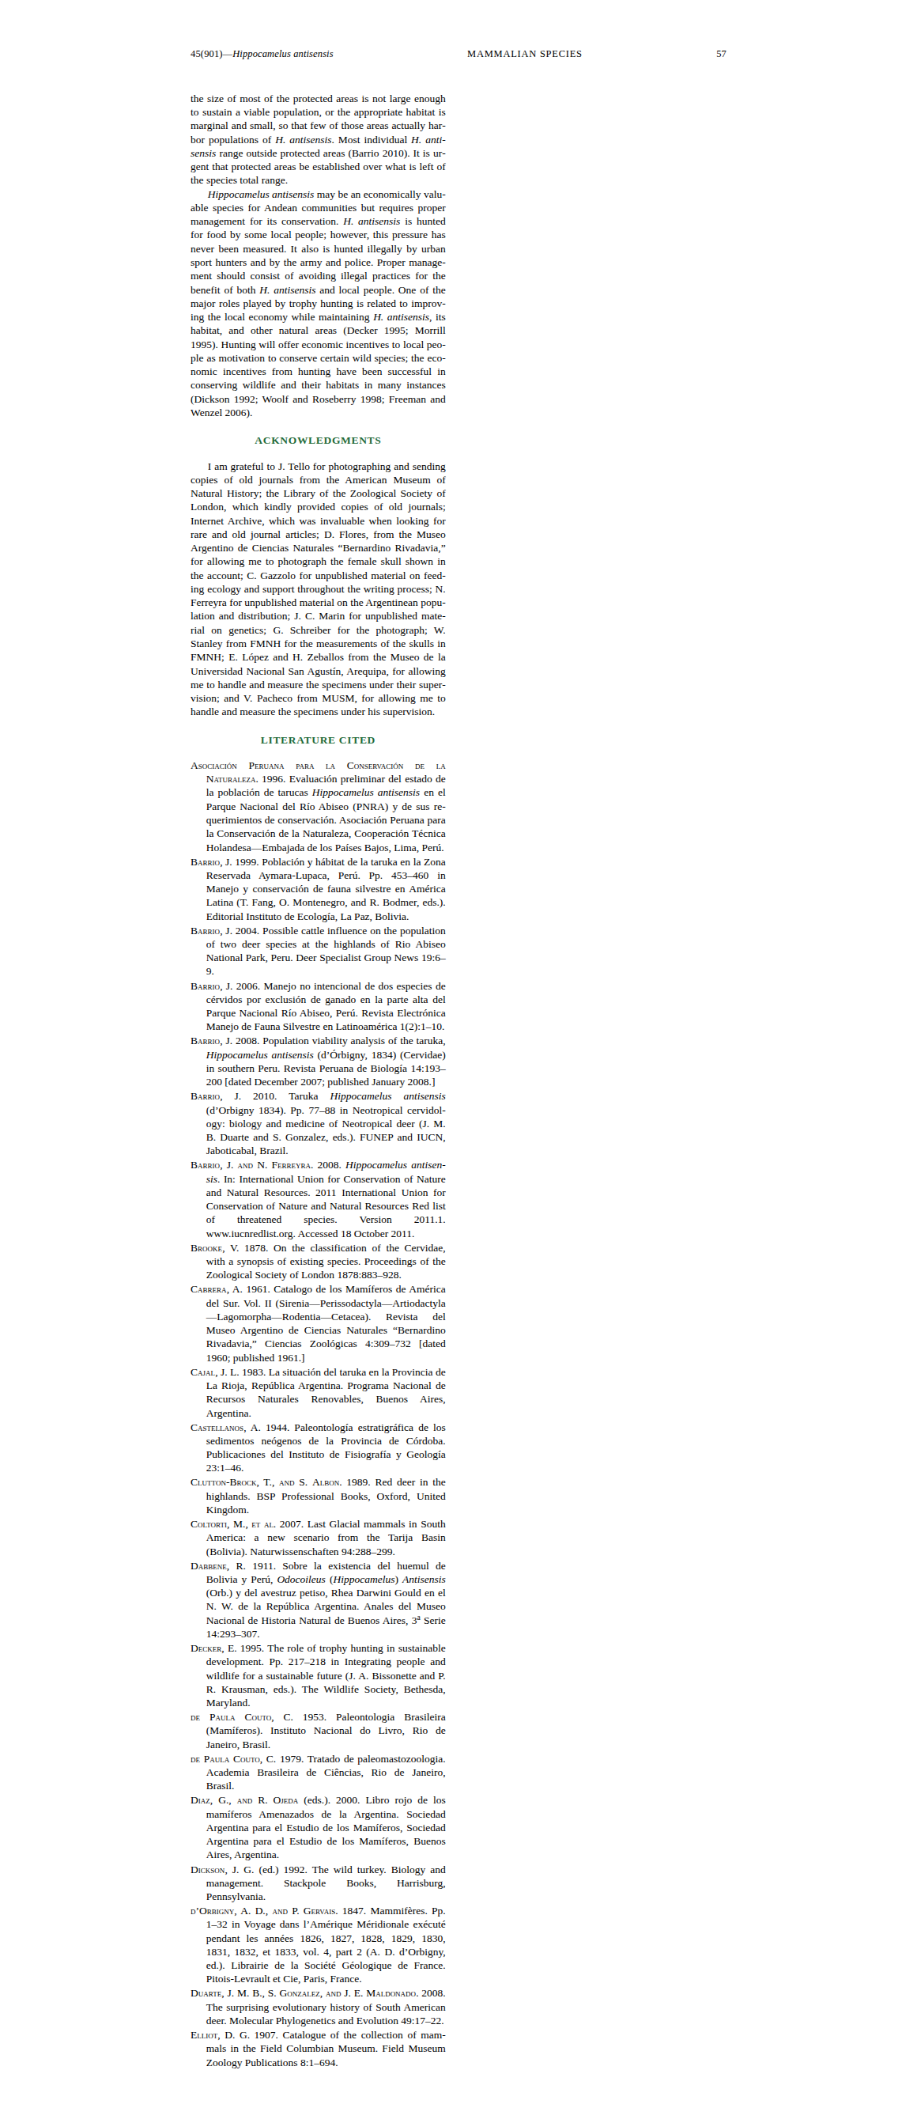45(901)—Hippocamelus antisensis
MAMMALIAN SPECIES
57
the size of most of the protected areas is not large enough to sustain a viable population, or the appropriate habitat is marginal and small, so that few of those areas actually harbor populations of H. antisensis. Most individual H. antisensis range outside protected areas (Barrio 2010). It is urgent that protected areas be established over what is left of the species total range.
Hippocamelus antisensis may be an economically valuable species for Andean communities but requires proper management for its conservation. H. antisensis is hunted for food by some local people; however, this pressure has never been measured. It also is hunted illegally by urban sport hunters and by the army and police. Proper management should consist of avoiding illegal practices for the benefit of both H. antisensis and local people. One of the major roles played by trophy hunting is related to improving the local economy while maintaining H. antisensis, its habitat, and other natural areas (Decker 1995; Morrill 1995). Hunting will offer economic incentives to local people as motivation to conserve certain wild species; the economic incentives from hunting have been successful in conserving wildlife and their habitats in many instances (Dickson 1992; Woolf and Roseberry 1998; Freeman and Wenzel 2006).
ACKNOWLEDGMENTS
I am grateful to J. Tello for photographing and sending copies of old journals from the American Museum of Natural History; the Library of the Zoological Society of London, which kindly provided copies of old journals; Internet Archive, which was invaluable when looking for rare and old journal articles; D. Flores, from the Museo Argentino de Ciencias Naturales “Bernardino Rivadavia,” for allowing me to photograph the female skull shown in the account; C. Gazzolo for unpublished material on feeding ecology and support throughout the writing process; N. Ferreyra for unpublished material on the Argentinean population and distribution; J. C. Marin for unpublished material on genetics; G. Schreiber for the photograph; W. Stanley from FMNH for the measurements of the skulls in FMNH; E. López and H. Zeballos from the Museo de la Universidad Nacional San Agustín, Arequipa, for allowing me to handle and measure the specimens under their supervision; and V. Pacheco from MUSM, for allowing me to handle and measure the specimens under his supervision.
LITERATURE CITED
Asociación Peruana para la Conservación de la Naturaleza. 1996. Evaluación preliminar del estado de la población de tarucas Hippocamelus antisensis en el Parque Nacional del Río Abiseo (PNRA) y de sus requerimientos de conservación. Asociación Peruana para la Conservación de la Naturaleza, Cooperación Técnica Holandesa—Embajada de los Países Bajos, Lima, Perú.
Barrio, J. 1999. Población y hábitat de la taruka en la Zona Reservada Aymara-Lupaca, Perú. Pp. 453–460 in Manejo y conservación de fauna silvestre en América Latina (T. Fang, O. Montenegro, and R. Bodmer, eds.). Editorial Instituto de Ecología, La Paz, Bolivia.
Barrio, J. 2004. Possible cattle influence on the population of two deer species at the highlands of Rio Abiseo National Park, Peru. Deer Specialist Group News 19:6–9.
Barrio, J. 2006. Manejo no intencional de dos especies de cérvidos por exclusión de ganado en la parte alta del Parque Nacional Río Abiseo, Perú. Revista Electrónica Manejo de Fauna Silvestre en Latinoamérica 1(2):1–10.
Barrio, J. 2008. Population viability analysis of the taruka, Hippocamelus antisensis (d’Órbigny, 1834) (Cervidae) in southern Peru. Revista Peruana de Biología 14:193–200 [dated December 2007; published January 2008.]
Barrio, J. 2010. Taruka Hippocamelus antisensis (d’Orbigny 1834). Pp. 77–88 in Neotropical cervidology: biology and medicine of Neotropical deer (J. M. B. Duarte and S. Gonzalez, eds.). FUNEP and IUCN, Jaboticabal, Brazil.
Barrio, J. and N. Ferreyra. 2008. Hippocamelus antisensis. In: International Union for Conservation of Nature and Natural Resources. 2011 International Union for Conservation of Nature and Natural Resources Red list of threatened species. Version 2011.1. www.iucnredlist.org. Accessed 18 October 2011.
Brooke, V. 1878. On the classification of the Cervidae, with a synopsis of existing species. Proceedings of the Zoological Society of London 1878:883–928.
Cabrera, A. 1961. Catalogo de los Mamíferos de América del Sur. Vol. II (Sirenia—Perissodactyla—Artiodactyla—Lagomorpha—Rodentia—Cetacea). Revista del Museo Argentino de Ciencias Naturales “Bernardino Rivadavia,” Ciencias Zoológicas 4:309–732 [dated 1960; published 1961.]
Cajal, J. L. 1983. La situación del taruka en la Provincia de La Rioja, República Argentina. Programa Nacional de Recursos Naturales Renovables, Buenos Aires, Argentina.
Castellanos, A. 1944. Paleontología estratigráfica de los sedimentos neógenos de la Provincia de Córdoba. Publicaciones del Instituto de Fisiografía y Geología 23:1–46.
Clutton-Brock, T., and S. Albon. 1989. Red deer in the highlands. BSP Professional Books, Oxford, United Kingdom.
Coltorti, M., et al. 2007. Last Glacial mammals in South America: a new scenario from the Tarija Basin (Bolivia). Naturwissenschaften 94:288–299.
Dabbene, R. 1911. Sobre la existencia del huemul de Bolivia y Perú, Odocoileus (Hippocamelus) Antisensis (Orb.) y del avestruz petiso, Rhea Darwini Gould en el N. W. de la República Argentina. Anales del Museo Nacional de Historia Natural de Buenos Aires, 3a Serie 14:293–307.
Decker, E. 1995. The role of trophy hunting in sustainable development. Pp. 217–218 in Integrating people and wildlife for a sustainable future (J. A. Bissonette and P. R. Krausman, eds.). The Wildlife Society, Bethesda, Maryland.
de Paula Couto, C. 1953. Paleontologia Brasileira (Mamíferos). Instituto Nacional do Livro, Rio de Janeiro, Brasil.
de Paula Couto, C. 1979. Tratado de paleomastozoologia. Academia Brasileira de Ciências, Rio de Janeiro, Brasil.
Diaz, G., and R. Ojeda (eds.). 2000. Libro rojo de los mamíferos Amenazados de la Argentina. Sociedad Argentina para el Estudio de los Mamíferos, Sociedad Argentina para el Estudio de los Mamíferos, Buenos Aires, Argentina.
Dickson, J. G. (ed.) 1992. The wild turkey. Biology and management. Stackpole Books, Harrisburg, Pennsylvania.
d’Orbigny, A. D., and P. Gervais. 1847. Mammifères. Pp. 1–32 in Voyage dans l’Amérique Méridionale exécuté pendant les années 1826, 1827, 1828, 1829, 1830, 1831, 1832, et 1833, vol. 4, part 2 (A. D. d’Orbigny, ed.). Librairie de la Société Géologique de France. Pitois-Levrault et Cie, Paris, France.
Duarte, J. M. B., S. Gonzalez, and J. E. Maldonado. 2008. The surprising evolutionary history of South American deer. Molecular Phylogenetics and Evolution 49:17–22.
Elliot, D. G. 1907. Catalogue of the collection of mammals in the Field Columbian Museum. Field Museum Zoology Publications 8:1–694.